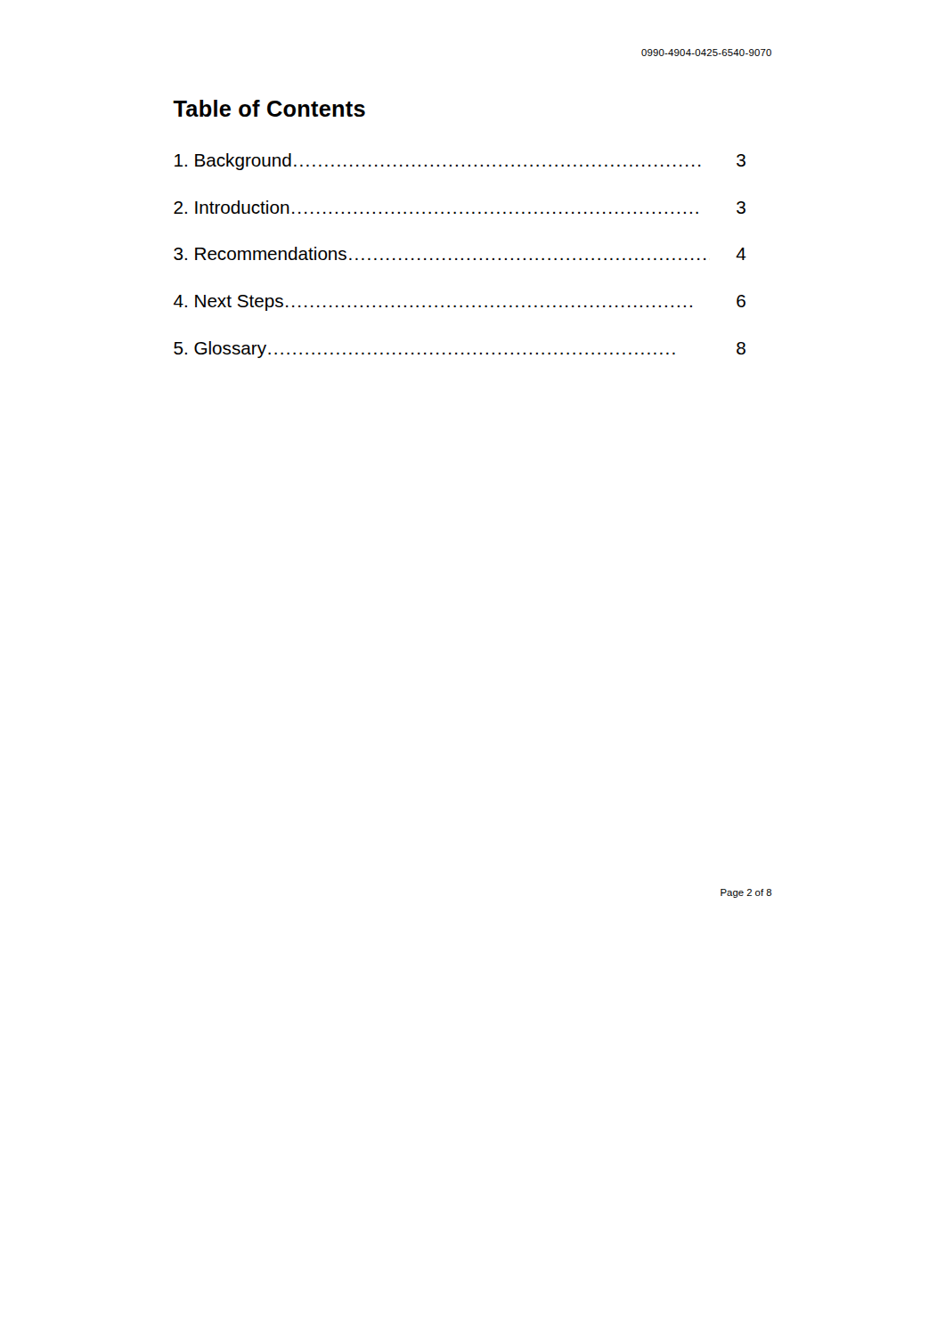0990-4904-0425-6540-9070
Table of Contents
1. Background .................................................................. 3
2. Introduction .................................................................. 3
3. Recommendations .................................................................. 4
4. Next Steps .................................................................. 6
5. Glossary .................................................................. 8
Page 2 of 8